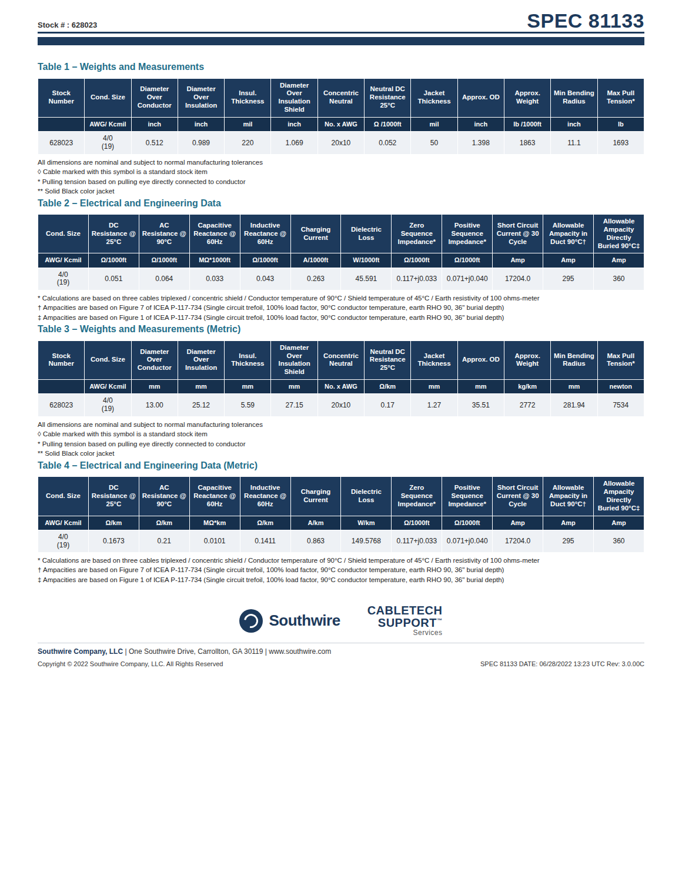Stock # : 628023
SPEC 81133
Table 1 – Weights and Measurements
| Stock Number | Cond. Size | Diameter Over Conductor | Diameter Over Insulation | Insul. Thickness | Diameter Over Insulation Shield | Concentric Neutral | Neutral DC Resistance 25°C | Jacket Thickness | Approx. OD | Approx. Weight | Min Bending Radius | Max Pull Tension* |
| --- | --- | --- | --- | --- | --- | --- | --- | --- | --- | --- | --- | --- |
| | AWG/ Kcmil | inch | inch | mil | inch | No. x AWG | Ω /1000ft | mil | inch | lb /1000ft | inch | lb |
| 628023 | 4/0 (19) | 0.512 | 0.989 | 220 | 1.069 | 20x10 | 0.052 | 50 | 1.398 | 1863 | 11.1 | 1693 |
All dimensions are nominal and subject to normal manufacturing tolerances
◊ Cable marked with this symbol is a standard stock item
* Pulling tension based on pulling eye directly connected to conductor
** Solid Black color jacket
Table 2 – Electrical and Engineering Data
| Cond. Size | DC Resistance @ 25°C | AC Resistance @ 90°C | Capacitive Reactance @ 60Hz | Inductive Reactance @ 60Hz | Charging Current | Dielectric Loss | Zero Sequence Impedance* | Positive Sequence Impedance* | Short Circuit Current @ 30 Cycle | Allowable Ampacity in Duct 90°C† | Allowable Ampacity Directly Buried 90°C‡ |
| --- | --- | --- | --- | --- | --- | --- | --- | --- | --- | --- | --- |
| AWG/ Kcmil | Ω/1000ft | Ω/1000ft | MΩ*1000ft | Ω/1000ft | A/1000ft | W/1000ft | Ω/1000ft | Ω/1000ft | Amp | Amp | Amp |
| 4/0 (19) | 0.051 | 0.064 | 0.033 | 0.043 | 0.263 | 45.591 | 0.117+j0.033 | 0.071+j0.040 | 17204.0 | 295 | 360 |
* Calculations are based on three cables triplexed / concentric shield / Conductor temperature of 90°C / Shield temperature of 45°C / Earth resistivity of 100 ohms-meter
† Ampacities are based on Figure 7 of ICEA P-117-734 (Single circuit trefoil, 100% load factor, 90°C conductor temperature, earth RHO 90, 36" burial depth)
‡ Ampacities are based on Figure 1 of ICEA P-117-734 (Single circuit trefoil, 100% load factor, 90°C conductor temperature, earth RHO 90, 36" burial depth)
Table 3 – Weights and Measurements (Metric)
| Stock Number | Cond. Size | Diameter Over Conductor | Diameter Over Insulation | Insul. Thickness | Diameter Over Insulation Shield | Concentric Neutral | Neutral DC Resistance 25°C | Jacket Thickness | Approx. OD | Approx. Weight | Min Bending Radius | Max Pull Tension* |
| --- | --- | --- | --- | --- | --- | --- | --- | --- | --- | --- | --- | --- |
| | AWG/ Kcmil | mm | mm | mm | mm | No. x AWG | Ω/km | mm | mm | kg/km | mm | newton |
| 628023 | 4/0 (19) | 13.00 | 25.12 | 5.59 | 27.15 | 20x10 | 0.17 | 1.27 | 35.51 | 2772 | 281.94 | 7534 |
All dimensions are nominal and subject to normal manufacturing tolerances
◊ Cable marked with this symbol is a standard stock item
* Pulling tension based on pulling eye directly connected to conductor
** Solid Black color jacket
Table 4 – Electrical and Engineering Data (Metric)
| Cond. Size | DC Resistance @ 25°C | AC Resistance @ 90°C | Capacitive Reactance @ 60Hz | Inductive Reactance @ 60Hz | Charging Current | Dielectric Loss | Zero Sequence Impedance* | Positive Sequence Impedance* | Short Circuit Current @ 30 Cycle | Allowable Ampacity in Duct 90°C† | Allowable Ampacity Directly Buried 90°C‡ |
| --- | --- | --- | --- | --- | --- | --- | --- | --- | --- | --- | --- |
| AWG/ Kcmil | Ω/km | Ω/km | MΩ*km | Ω/km | A/km | W/km | Ω/1000ft | Ω/1000ft | Amp | Amp | Amp |
| 4/0 (19) | 0.1673 | 0.21 | 0.0101 | 0.1411 | 0.863 | 149.5768 | 0.117+j0.033 | 0.071+j0.040 | 17204.0 | 295 | 360 |
* Calculations are based on three cables triplexed / concentric shield / Conductor temperature of 90°C / Shield temperature of 45°C / Earth resistivity of 100 ohms-meter
† Ampacities are based on Figure 7 of ICEA P-117-734 (Single circuit trefoil, 100% load factor, 90°C conductor temperature, earth RHO 90, 36" burial depth)
‡ Ampacities are based on Figure 1 of ICEA P-117-734 (Single circuit trefoil, 100% load factor, 90°C conductor temperature, earth RHO 90, 36" burial depth)
Southwire
CABLETECH
SUPPORT™
Services
Southwire Company, LLC | One Southwire Drive, Carrollton, GA 30119 | www.southwire.com
Copyright © 2022 Southwire Company, LLC. All Rights Reserved
SPEC 81133 DATE: 06/28/2022 13:23 UTC Rev: 3.0.00C